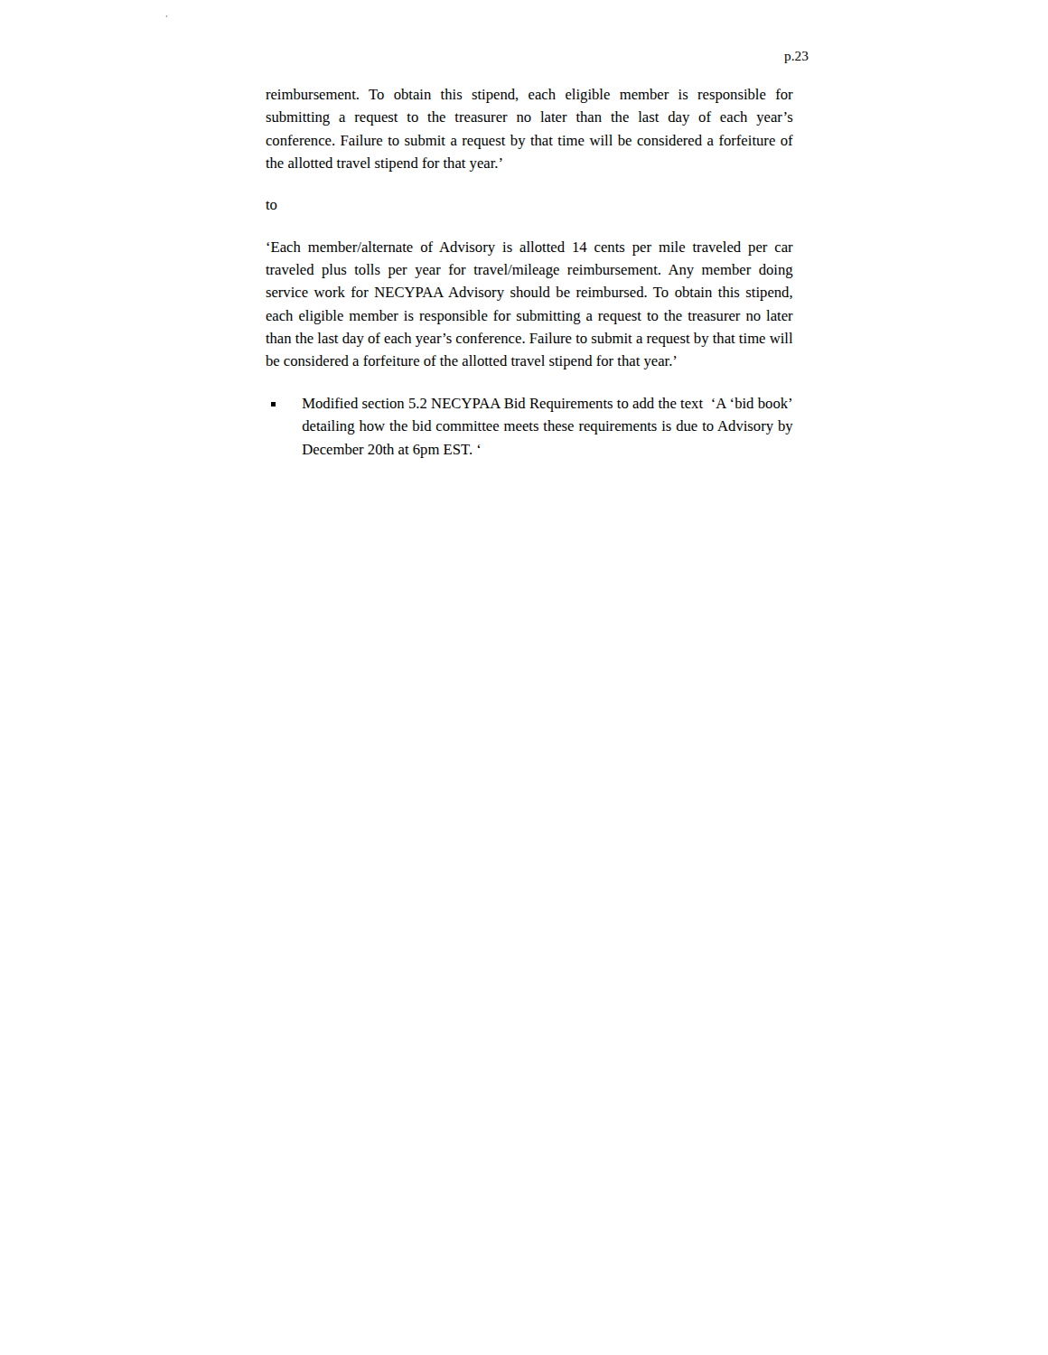'
p.23
reimbursement. To obtain this stipend, each eligible member is responsible for submitting a request to the treasurer no later than the last day of each year’s conference. Failure to submit a request by that time will be considered a forfeiture of the allotted travel stipend for that year.’
to
‘Each member/alternate of Advisory is allotted 14 cents per mile traveled per car traveled plus tolls per year for travel/mileage reimbursement. Any member doing service work for NECYPAA Advisory should be reimbursed. To obtain this stipend, each eligible member is responsible for submitting a request to the treasurer no later than the last day of each year’s conference. Failure to submit a request by that time will be considered a forfeiture of the allotted travel stipend for that year.’
Modified section 5.2 NECYPAA Bid Requirements to add the text ‘A ‘bid book’ detailing how the bid committee meets these requirements is due to Advisory by December 20th at 6pm EST. ‘